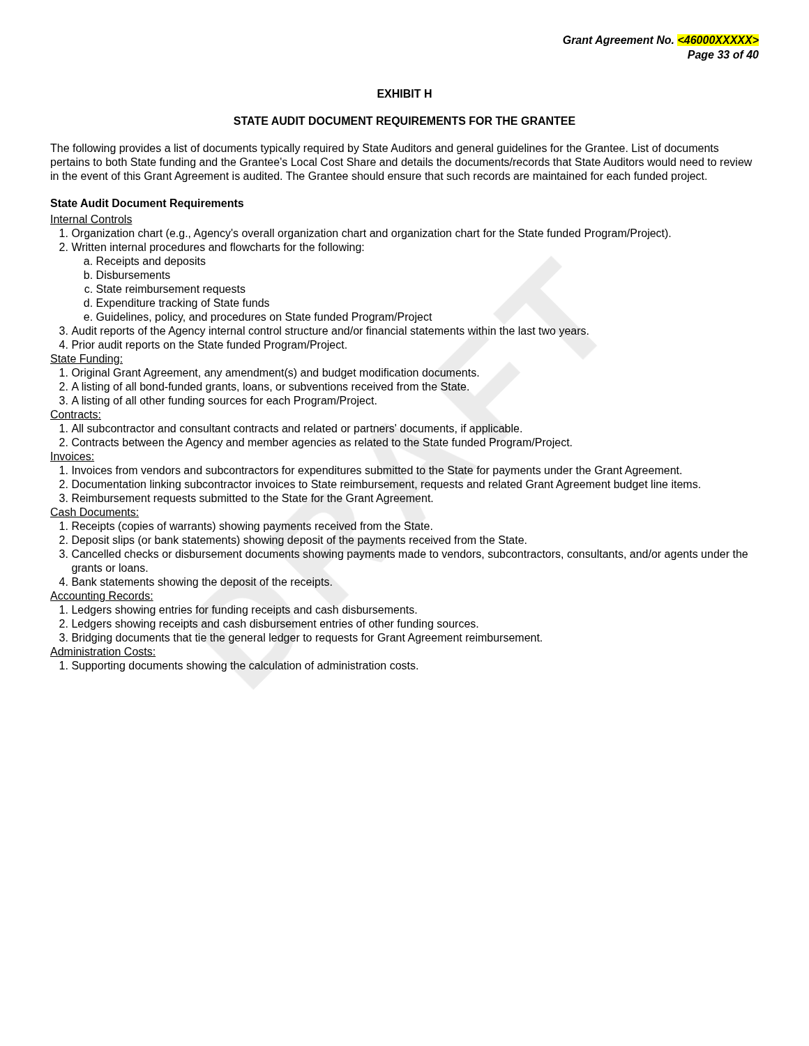DRAFT
Grant Agreement No. <46000XXXXX>
Page 33 of 40
EXHIBIT H
STATE AUDIT DOCUMENT REQUIREMENTS FOR THE GRANTEE
The following provides a list of documents typically required by State Auditors and general guidelines for the Grantee. List of documents pertains to both State funding and the Grantee's Local Cost Share and details the documents/records that State Auditors would need to review in the event of this Grant Agreement is audited. The Grantee should ensure that such records are maintained for each funded project.
State Audit Document Requirements
Internal Controls
Organization chart (e.g., Agency's overall organization chart and organization chart for the State funded Program/Project).
Written internal procedures and flowcharts for the following:
Receipts and deposits
Disbursements
State reimbursement requests
Expenditure tracking of State funds
Guidelines, policy, and procedures on State funded Program/Project
Audit reports of the Agency internal control structure and/or financial statements within the last two years.
Prior audit reports on the State funded Program/Project.
State Funding:
Original Grant Agreement, any amendment(s) and budget modification documents.
A listing of all bond-funded grants, loans, or subventions received from the State.
A listing of all other funding sources for each Program/Project.
Contracts:
All subcontractor and consultant contracts and related or partners' documents, if applicable.
Contracts between the Agency and member agencies as related to the State funded Program/Project.
Invoices:
Invoices from vendors and subcontractors for expenditures submitted to the State for payments under the Grant Agreement.
Documentation linking subcontractor invoices to State reimbursement, requests and related Grant Agreement budget line items.
Reimbursement requests submitted to the State for the Grant Agreement.
Cash Documents:
Receipts (copies of warrants) showing payments received from the State.
Deposit slips (or bank statements) showing deposit of the payments received from the State.
Cancelled checks or disbursement documents showing payments made to vendors, subcontractors, consultants, and/or agents under the grants or loans.
Bank statements showing the deposit of the receipts.
Accounting Records:
Ledgers showing entries for funding receipts and cash disbursements.
Ledgers showing receipts and cash disbursement entries of other funding sources.
Bridging documents that tie the general ledger to requests for Grant Agreement reimbursement.
Administration Costs:
Supporting documents showing the calculation of administration costs.